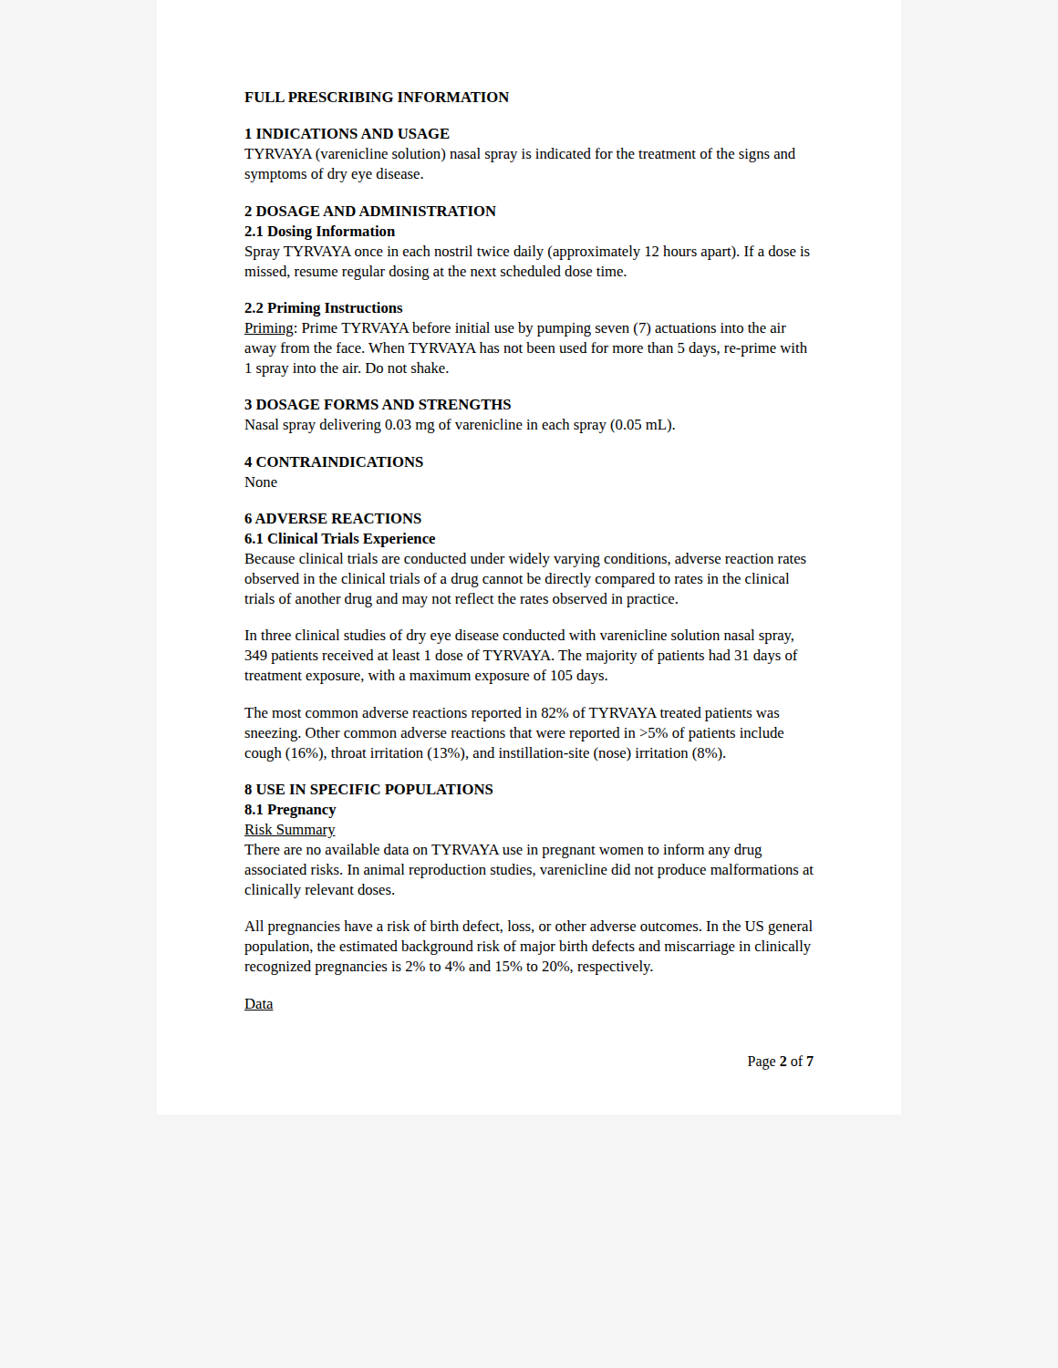FULL PRESCRIBING INFORMATION
1 INDICATIONS AND USAGE
TYRVAYA (varenicline solution) nasal spray is indicated for the treatment of the signs and symptoms of dry eye disease.
2 DOSAGE AND ADMINISTRATION
2.1 Dosing Information
Spray TYRVAYA once in each nostril twice daily (approximately 12 hours apart). If a dose is missed, resume regular dosing at the next scheduled dose time.
2.2 Priming Instructions
Priming: Prime TYRVAYA before initial use by pumping seven (7) actuations into the air away from the face. When TYRVAYA has not been used for more than 5 days, re-prime with 1 spray into the air. Do not shake.
3 DOSAGE FORMS AND STRENGTHS
Nasal spray delivering 0.03 mg of varenicline in each spray (0.05 mL).
4 CONTRAINDICATIONS
None
6 ADVERSE REACTIONS
6.1 Clinical Trials Experience
Because clinical trials are conducted under widely varying conditions, adverse reaction rates observed in the clinical trials of a drug cannot be directly compared to rates in the clinical trials of another drug and may not reflect the rates observed in practice.
In three clinical studies of dry eye disease conducted with varenicline solution nasal spray, 349 patients received at least 1 dose of TYRVAYA. The majority of patients had 31 days of treatment exposure, with a maximum exposure of 105 days.
The most common adverse reactions reported in 82% of TYRVAYA treated patients was sneezing. Other common adverse reactions that were reported in >5% of patients include cough (16%), throat irritation (13%), and instillation-site (nose) irritation (8%).
8 USE IN SPECIFIC POPULATIONS
8.1 Pregnancy
Risk Summary
There are no available data on TYRVAYA use in pregnant women to inform any drug associated risks. In animal reproduction studies, varenicline did not produce malformations at clinically relevant doses.
All pregnancies have a risk of birth defect, loss, or other adverse outcomes. In the US general population, the estimated background risk of major birth defects and miscarriage in clinically recognized pregnancies is 2% to 4% and 15% to 20%, respectively.
Data
Page 2 of 7